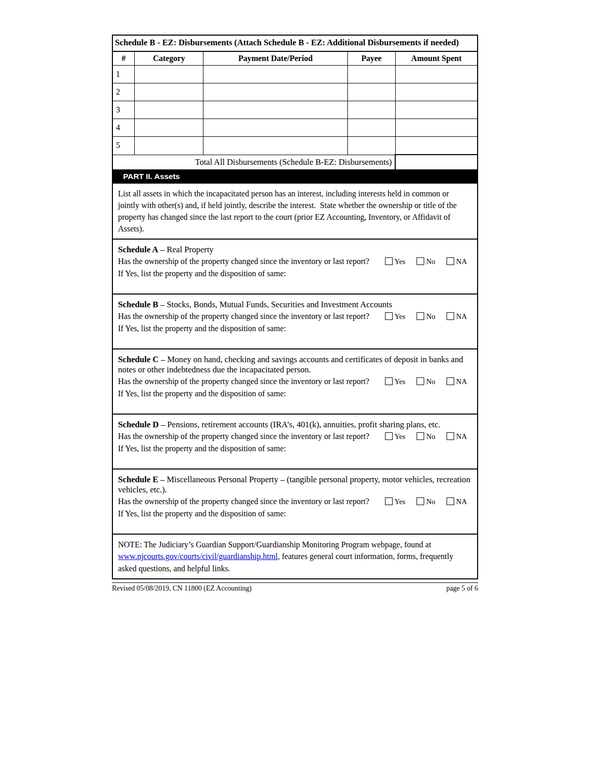Schedule B - EZ: Disbursements (Attach Schedule B - EZ: Additional Disbursements if needed)
| # | Category | Payment Date/Period | Payee | Amount Spent |
| --- | --- | --- | --- | --- |
| 1 | | | | |
| 2 | | | | |
| 3 | | | | |
| 4 | | | | |
| 5 | | | | |
| Total All Disbursements (Schedule B-EZ: Disbursements) | |
PART II. Assets
List all assets in which the incapacitated person has an interest, including interests held in common or jointly with other(s) and, if held jointly, describe the interest. State whether the ownership or title of the property has changed since the last report to the court (prior EZ Accounting, Inventory, or Affidavit of Assets).
Schedule A – Real Property
Has the ownership of the property changed since the inventory or last report?
Yes No NA
If Yes, list the property and the disposition of same:
Schedule B – Stocks, Bonds, Mutual Funds, Securities and Investment Accounts
Has the ownership of the property changed since the inventory or last report?
Yes No NA
If Yes, list the property and the disposition of same:
Schedule C – Money on hand, checking and savings accounts and certificates of deposit in banks and notes or other indebtedness due the incapacitated person.
Has the ownership of the property changed since the inventory or last report?
Yes No NA
If Yes, list the property and the disposition of same:
Schedule D – Pensions, retirement accounts (IRA’s, 401(k), annuities, profit sharing plans, etc.
Has the ownership of the property changed since the inventory or last report?
Yes No NA
If Yes, list the property and the disposition of same:
Schedule E – Miscellaneous Personal Property – (tangible personal property, motor vehicles, recreation vehicles, etc.).
Has the ownership of the property changed since the inventory or last report?
Yes No NA
If Yes, list the property and the disposition of same:
NOTE: The Judiciary’s Guardian Support/Guardianship Monitoring Program webpage, found at www.njcourts.gov/courts/civil/guardianship.html, features general court information, forms, frequently asked questions, and helpful links.
Revised 05/08/2019, CN 11800 (EZ Accounting)
page 5 of 6